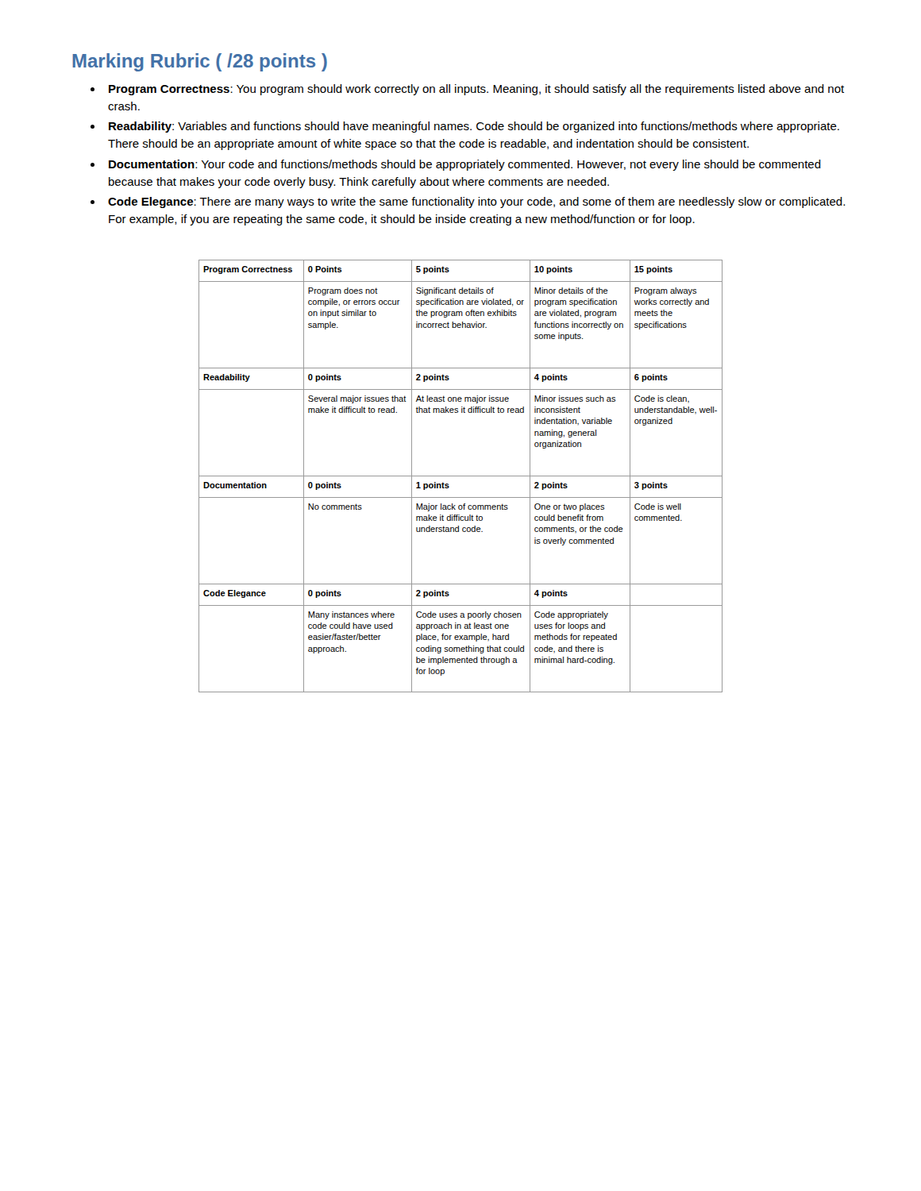Marking Rubric ( /28 points )
Program Correctness: You program should work correctly on all inputs. Meaning, it should satisfy all the requirements listed above and not crash.
Readability: Variables and functions should have meaningful names. Code should be organized into functions/methods where appropriate. There should be an appropriate amount of white space so that the code is readable, and indentation should be consistent.
Documentation: Your code and functions/methods should be appropriately commented. However, not every line should be commented because that makes your code overly busy. Think carefully about where comments are needed.
Code Elegance: There are many ways to write the same functionality into your code, and some of them are needlessly slow or complicated. For example, if you are repeating the same code, it should be inside creating a new method/function or for loop.
| Program Correctness | 0 Points | 5 points | 10 points | 15 points |
| | Program does not compile, or errors occur on input similar to sample. | Significant details of specification are violated, or the program often exhibits incorrect behavior. | Minor details of the program specification are violated, program functions incorrectly on some inputs. | Program always works correctly and meets the specifications |
| Readability | 0 points | 2 points | 4 points | 6 points |
| | Several major issues that make it difficult to read. | At least one major issue that makes it difficult to read | Minor issues such as inconsistent indentation, variable naming, general organization | Code is clean, understandable, well-organized |
| Documentation | 0 points | 1 points | 2 points | 3 points |
| | No comments | Major lack of comments make it difficult to understand code. | One or two places could benefit from comments, or the code is overly commented | Code is well commented. |
| Code Elegance | 0 points | 2 points | 4 points | |
| | Many instances where code could have used easier/faster/better approach. | Code uses a poorly chosen approach in at least one place, for example, hard coding something that could be implemented through a for loop | Code appropriately uses for loops and methods for repeated code, and there is minimal hard-coding. | |